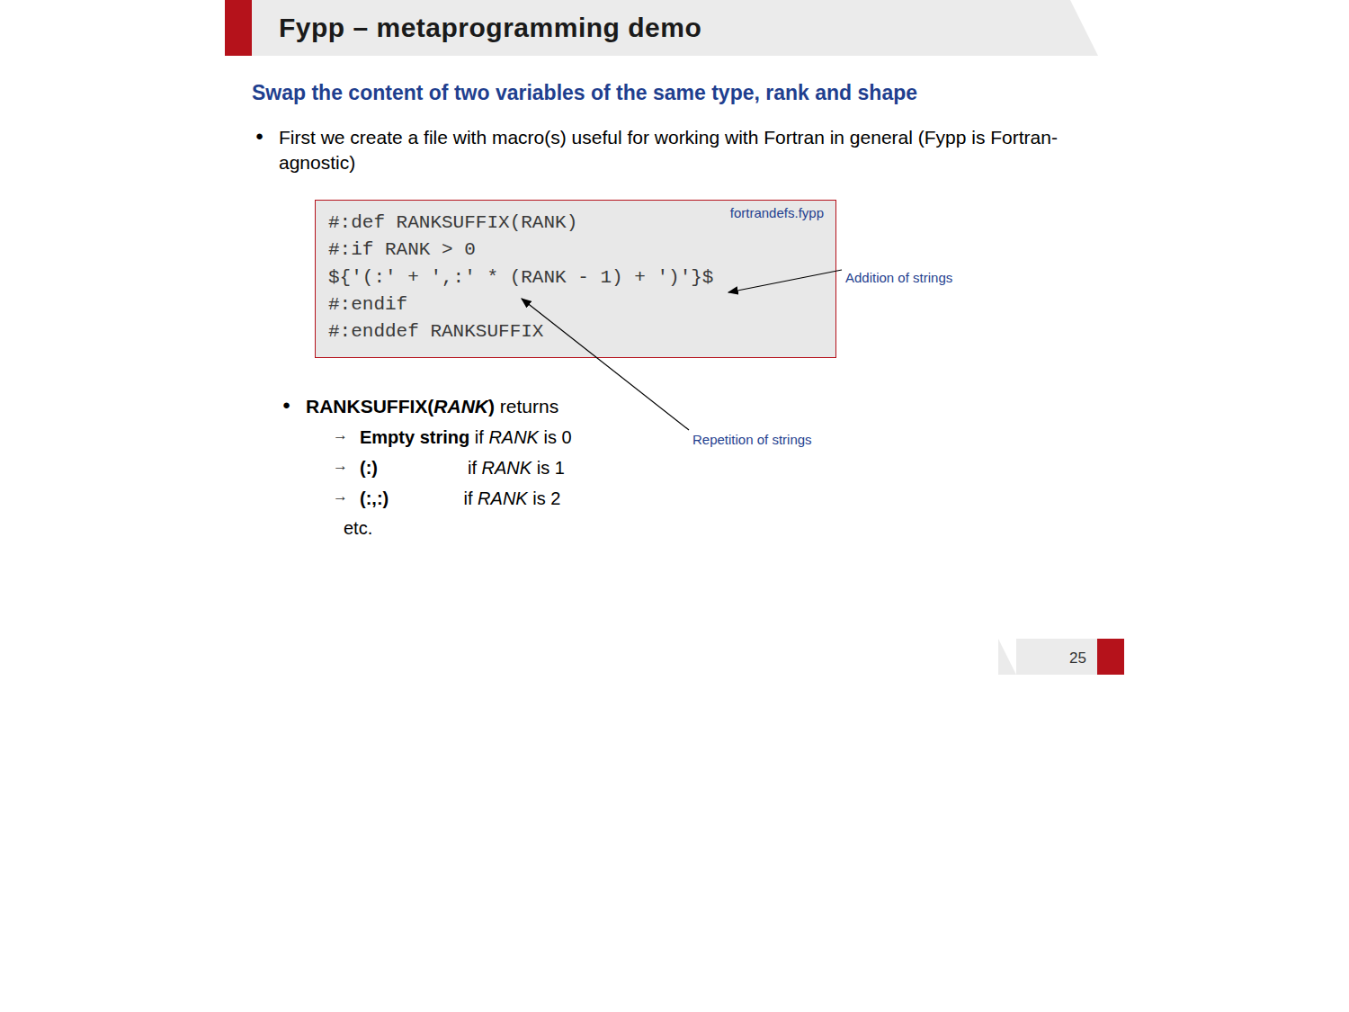Fypp – metaprogramming demo
Swap the content of two variables of the same type, rank and shape
First we create a file with macro(s) useful for working with Fortran in general (Fypp is Fortran-agnostic)
fortrandefs.fypp
#:def RANKSUFFIX(RANK)
#:if RANK > 0
${'(:' + ',:' * (RANK - 1) + ')'}$
#:endif
#:enddef RANKSUFFIX
RANKSUFFIX(RANK) returns
Empty string if RANK is 0
(:) if RANK is 1
(:,:) if RANK is 2
etc.
Addition of strings
Repetition of strings
25